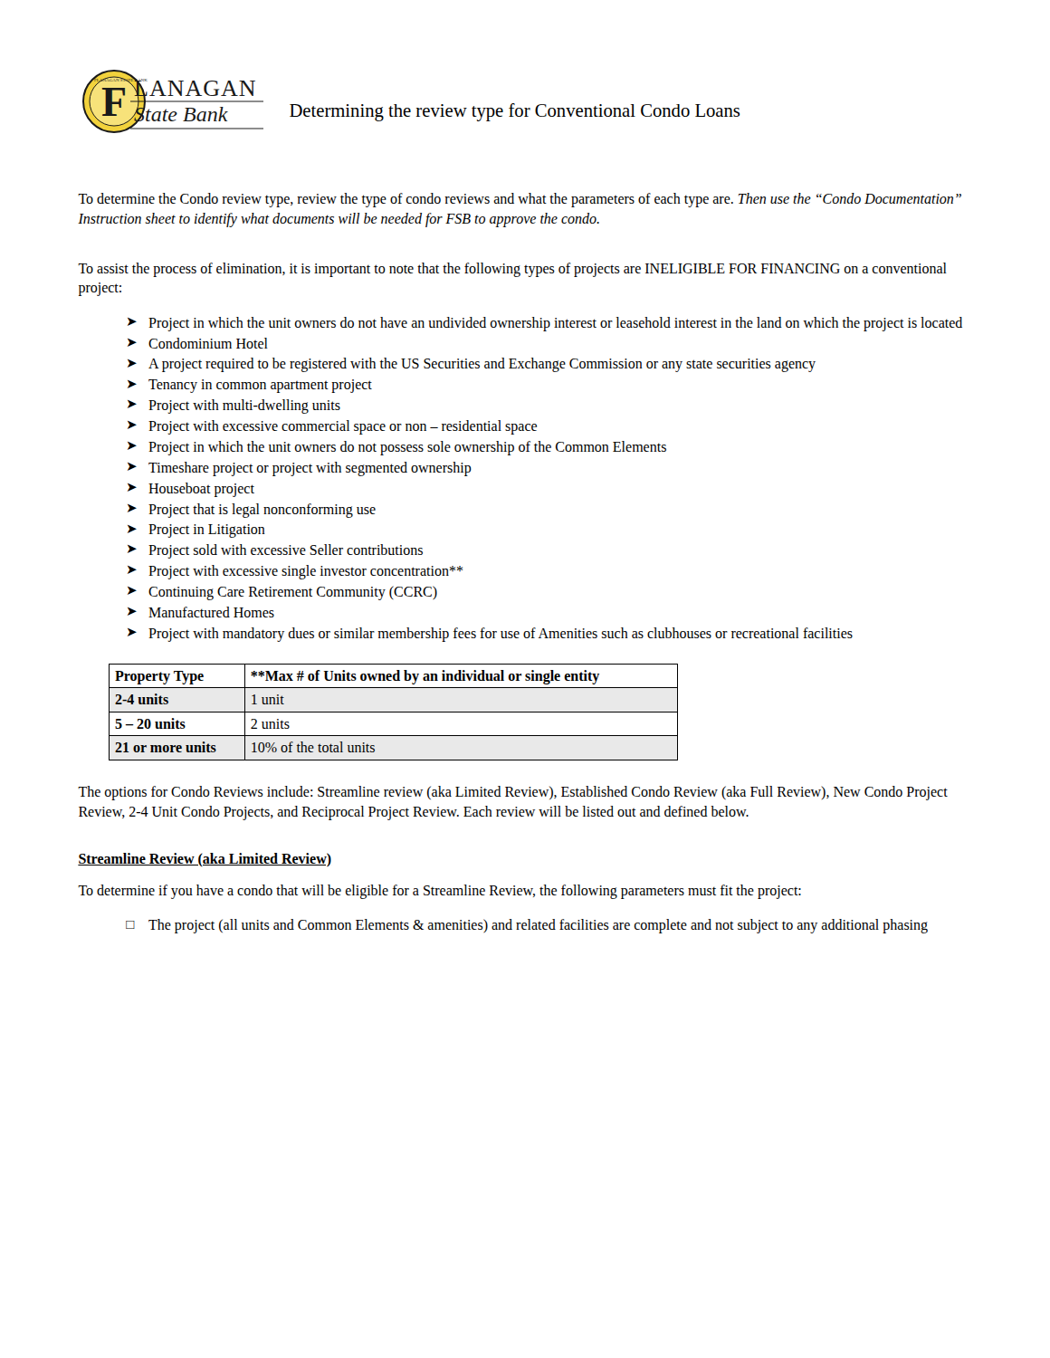F FLANAGAN STATE BANK LANAGAN State Bank
Determining the review type for Conventional Condo Loans
To determine the Condo review type, review the type of condo reviews and what the parameters of each type are. Then use the “Condo Documentation” Instruction sheet to identify what documents will be needed for FSB to approve the condo.
To assist the process of elimination, it is important to note that the following types of projects are INELIGIBLE FOR FINANCING on a conventional project:
Project in which the unit owners do not have an undivided ownership interest or leasehold interest in the land on which the project is located
Condominium Hotel
A project required to be registered with the US Securities and Exchange Commission or any state securities agency
Tenancy in common apartment project
Project with multi-dwelling units
Project with excessive commercial space or non – residential space
Project in which the unit owners do not possess sole ownership of the Common Elements
Timeshare project or project with segmented ownership
Houseboat project
Project that is legal nonconforming use
Project in Litigation
Project sold with excessive Seller contributions
Project with excessive single investor concentration**
Continuing Care Retirement Community (CCRC)
Manufactured Homes
Project with mandatory dues or similar membership fees for use of Amenities such as clubhouses or recreational facilities
| Property Type | **Max # of Units owned by an individual or single entity |
| --- | --- |
| 2-4 units | 1 unit |
| 5 – 20 units | 2 units |
| 21 or more units | 10% of the total units |
The options for Condo Reviews include: Streamline review (aka Limited Review), Established Condo Review (aka Full Review), New Condo Project Review, 2-4 Unit Condo Projects, and Reciprocal Project Review. Each review will be listed out and defined below.
Streamline Review (aka Limited Review)
To determine if you have a condo that will be eligible for a Streamline Review, the following parameters must fit the project:
The project (all units and Common Elements & amenities) and related facilities are complete and not subject to any additional phasing